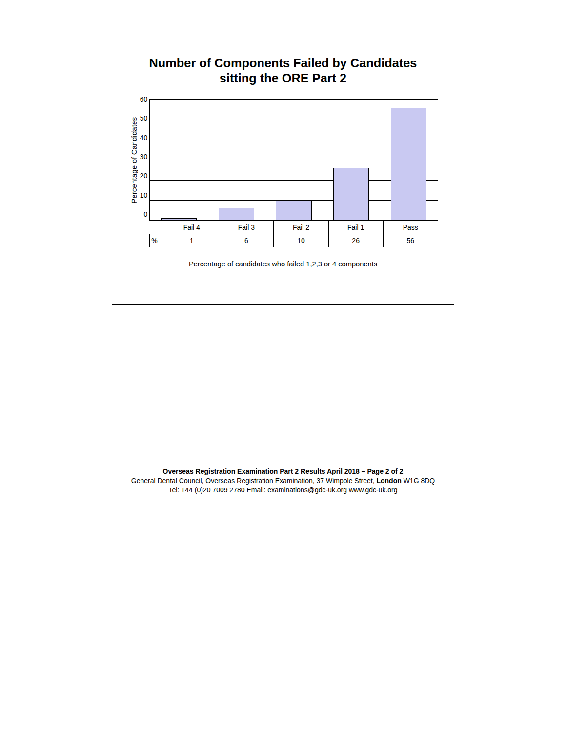Number of Components Failed by Candidates
sitting the ORE Part 2
Percentage of Candidates
60 50 40 30 20 10 0
| | Fail 4 | Fail 3 | Fail 2 | Fail 1 | Pass |
| % | 1 | 6 | 10 | 26 | 56 |
Percentage of candidates who failed 1,2,3 or 4 components
Overseas Registration Examination Part 2 Results April 2018 – Page 2 of 2
General Dental Council, Overseas Registration Examination, 37 Wimpole Street, London W1G 8DQ
Tel: +44 (0)20 7009 2780 Email: examinations@gdc-uk.org www.gdc-uk.org